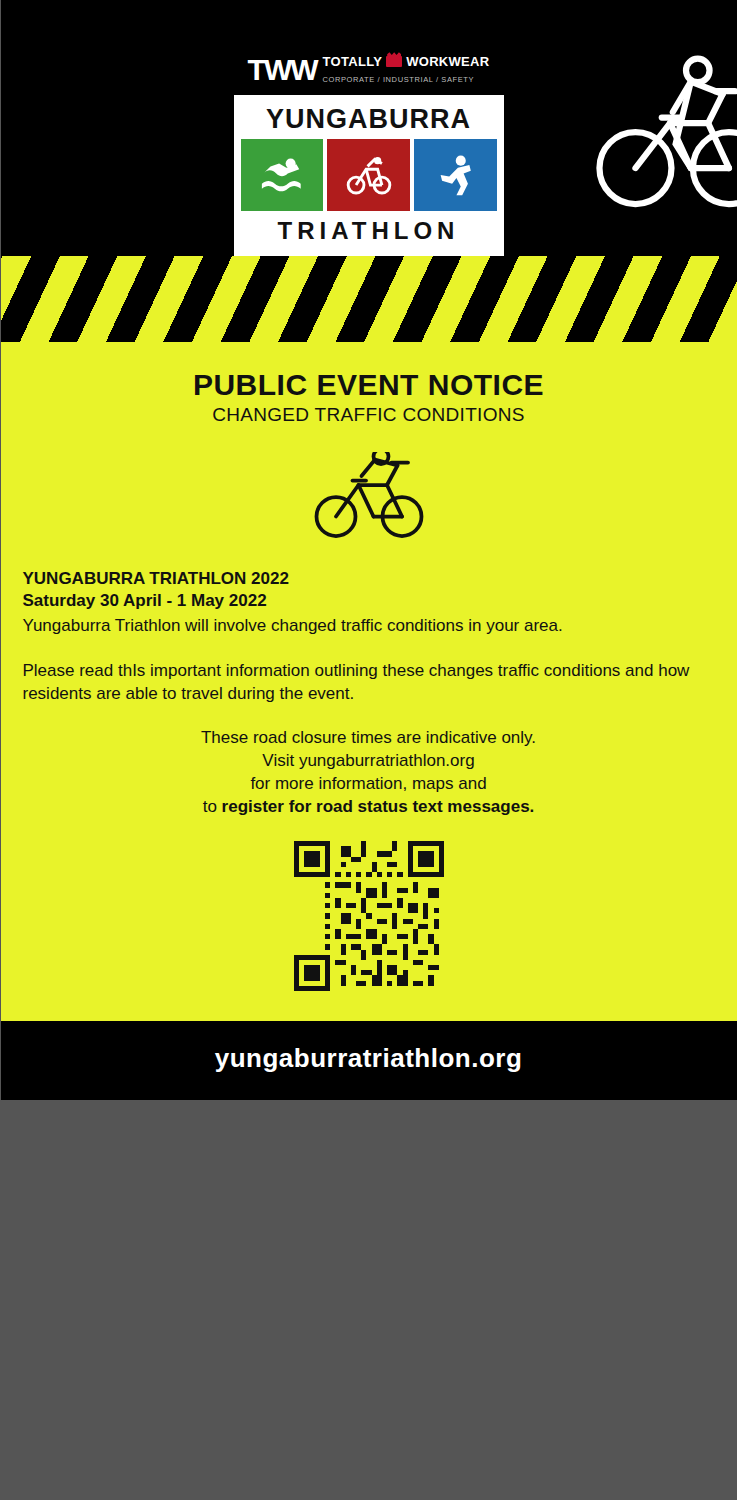TWW TOTALLY WORKWEAR CORPORATE / INDUSTRIAL / SAFETY
YUNGABURRA
TRIATHLON
PUBLIC EVENT NOTICE
CHANGED TRAFFIC CONDITIONS
YUNGABURRA TRIATHLON 2022
Saturday 30 April - 1 May 2022
Yungaburra Triathlon will involve changed traffic conditions in your area.
Please read thIs important information outlining these changes traffic conditions and how residents are able to travel during the event.
These road closure times are indicative only. Visit yungaburratriathlon.org
for more information, maps and
to register for road status text messages.
yungaburratriathlon.org